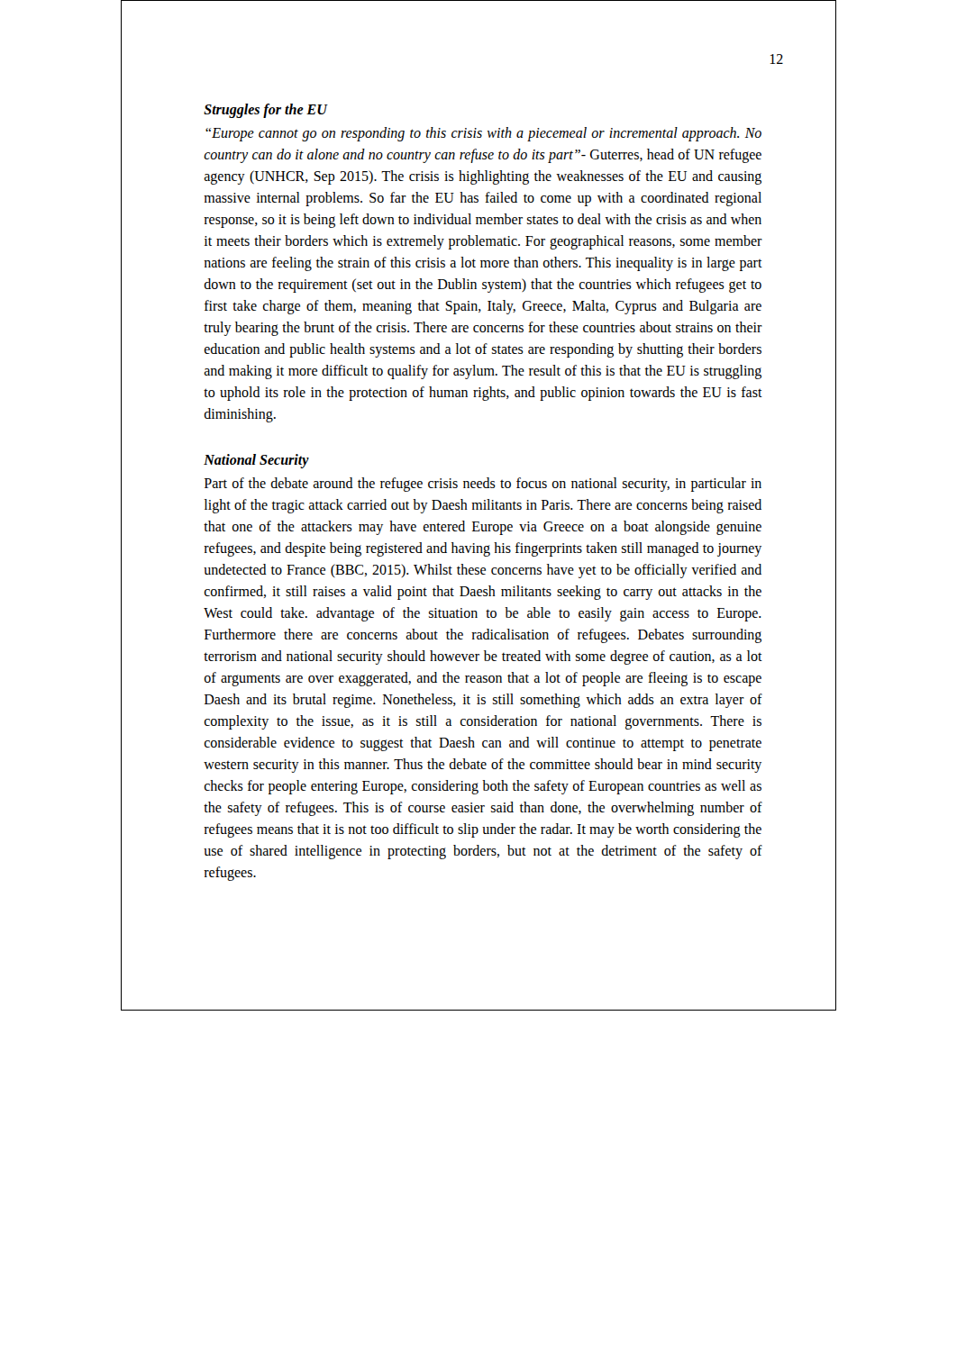12
Struggles for the EU
“Europe cannot go on responding to this crisis with a piecemeal or incremental approach. No country can do it alone and no country can refuse to do its part”- Guterres, head of UN refugee agency (UNHCR, Sep 2015). The crisis is highlighting the weaknesses of the EU and causing massive internal problems. So far the EU has failed to come up with a coordinated regional response, so it is being left down to individual member states to deal with the crisis as and when it meets their borders which is extremely problematic. For geographical reasons, some member nations are feeling the strain of this crisis a lot more than others. This inequality is in large part down to the requirement (set out in the Dublin system) that the countries which refugees get to first take charge of them, meaning that Spain, Italy, Greece, Malta, Cyprus and Bulgaria are truly bearing the brunt of the crisis. There are concerns for these countries about strains on their education and public health systems and a lot of states are responding by shutting their borders and making it more difficult to qualify for asylum. The result of this is that the EU is struggling to uphold its role in the protection of human rights, and public opinion towards the EU is fast diminishing.
National Security
Part of the debate around the refugee crisis needs to focus on national security, in particular in light of the tragic attack carried out by Daesh militants in Paris. There are concerns being raised that one of the attackers may have entered Europe via Greece on a boat alongside genuine refugees, and despite being registered and having his fingerprints taken still managed to journey undetected to France (BBC, 2015). Whilst these concerns have yet to be officially verified and confirmed, it still raises a valid point that Daesh militants seeking to carry out attacks in the West could take. advantage of the situation to be able to easily gain access to Europe. Furthermore there are concerns about the radicalisation of refugees. Debates surrounding terrorism and national security should however be treated with some degree of caution, as a lot of arguments are over exaggerated, and the reason that a lot of people are fleeing is to escape Daesh and its brutal regime. Nonetheless, it is still something which adds an extra layer of complexity to the issue, as it is still a consideration for national governments. There is considerable evidence to suggest that Daesh can and will continue to attempt to penetrate western security in this manner. Thus the debate of the committee should bear in mind security checks for people entering Europe, considering both the safety of European countries as well as the safety of refugees. This is of course easier said than done, the overwhelming number of refugees means that it is not too difficult to slip under the radar. It may be worth considering the use of shared intelligence in protecting borders, but not at the detriment of the safety of refugees.